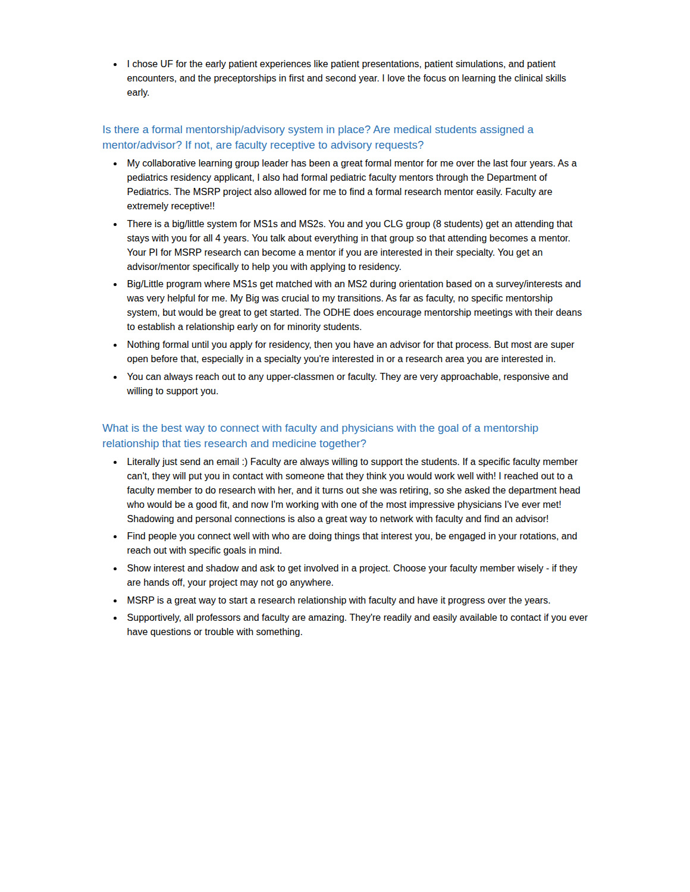I chose UF for the early patient experiences like patient presentations, patient simulations, and patient encounters, and the preceptorships in first and second year. I love the focus on learning the clinical skills early.
Is there a formal mentorship/advisory system in place? Are medical students assigned a mentor/advisor? If not, are faculty receptive to advisory requests?
My collaborative learning group leader has been a great formal mentor for me over the last four years. As a pediatrics residency applicant, I also had formal pediatric faculty mentors through the Department of Pediatrics. The MSRP project also allowed for me to find a formal research mentor easily. Faculty are extremely receptive!!
There is a big/little system for MS1s and MS2s. You and you CLG group (8 students) get an attending that stays with you for all 4 years. You talk about everything in that group so that attending becomes a mentor. Your PI for MSRP research can become a mentor if you are interested in their specialty. You get an advisor/mentor specifically to help you with applying to residency.
Big/Little program where MS1s get matched with an MS2 during orientation based on a survey/interests and was very helpful for me. My Big was crucial to my transitions. As far as faculty, no specific mentorship system, but would be great to get started. The ODHE does encourage mentorship meetings with their deans to establish a relationship early on for minority students.
Nothing formal until you apply for residency, then you have an advisor for that process. But most are super open before that, especially in a specialty you're interested in or a research area you are interested in.
You can always reach out to any upper-classmen or faculty. They are very approachable, responsive and willing to support you.
What is the best way to connect with faculty and physicians with the goal of a mentorship relationship that ties research and medicine together?
Literally just send an email :) Faculty are always willing to support the students. If a specific faculty member can't, they will put you in contact with someone that they think you would work well with! I reached out to a faculty member to do research with her, and it turns out she was retiring, so she asked the department head who would be a good fit, and now I'm working with one of the most impressive physicians I've ever met! Shadowing and personal connections is also a great way to network with faculty and find an advisor!
Find people you connect well with who are doing things that interest you, be engaged in your rotations, and reach out with specific goals in mind.
Show interest and shadow and ask to get involved in a project. Choose your faculty member wisely - if they are hands off, your project may not go anywhere.
MSRP is a great way to start a research relationship with faculty and have it progress over the years.
Supportively, all professors and faculty are amazing. They're readily and easily available to contact if you ever have questions or trouble with something.